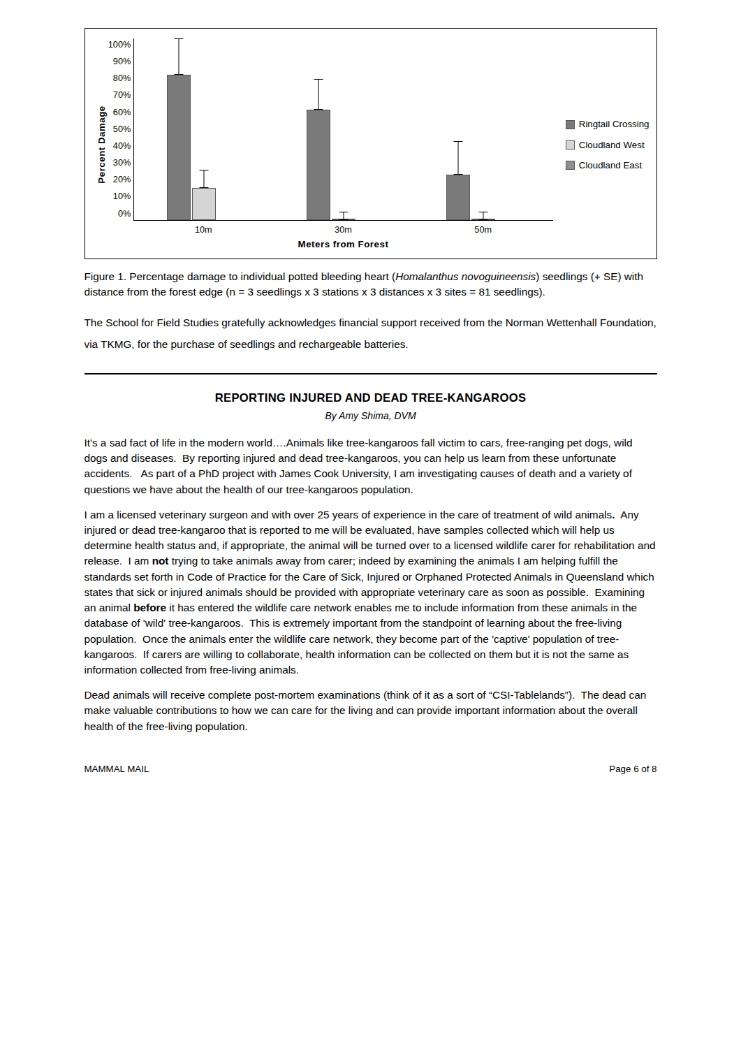Percent Damage
100% 90% 80% 70% 60% 50% 40% 30% 20% 10% 0%
10m 30m 50m
Meters from Forest
Ringtail Crossing
Cloudland West
Cloudland East
Figure 1. Percentage damage to individual potted bleeding heart (Homalanthus novoguineensis) seedlings (+ SE) with distance from the forest edge (n = 3 seedlings x 3 stations x 3 distances x 3 sites = 81 seedlings).
The School for Field Studies gratefully acknowledges financial support received from the Norman Wettenhall Foundation, via TKMG, for the purchase of seedlings and rechargeable batteries.
REPORTING INJURED AND DEAD TREE-KANGAROOS
By Amy Shima, DVM
It's a sad fact of life in the modern world….Animals like tree-kangaroos fall victim to cars, free-ranging pet dogs, wild dogs and diseases. By reporting injured and dead tree-kangaroos, you can help us learn from these unfortunate accidents. As part of a PhD project with James Cook University, I am investigating causes of death and a variety of questions we have about the health of our tree-kangaroos population.
I am a licensed veterinary surgeon and with over 25 years of experience in the care of treatment of wild animals. Any injured or dead tree-kangaroo that is reported to me will be evaluated, have samples collected which will help us determine health status and, if appropriate, the animal will be turned over to a licensed wildlife carer for rehabilitation and release. I am not trying to take animals away from carer; indeed by examining the animals I am helping fulfill the standards set forth in Code of Practice for the Care of Sick, Injured or Orphaned Protected Animals in Queensland which states that sick or injured animals should be provided with appropriate veterinary care as soon as possible. Examining an animal before it has entered the wildlife care network enables me to include information from these animals in the database of 'wild' tree-kangaroos. This is extremely important from the standpoint of learning about the free-living population. Once the animals enter the wildlife care network, they become part of the 'captive' population of tree-kangaroos. If carers are willing to collaborate, health information can be collected on them but it is not the same as information collected from free-living animals.
Dead animals will receive complete post-mortem examinations (think of it as a sort of “CSI-Tablelands”). The dead can make valuable contributions to how we can care for the living and can provide important information about the overall health of the free-living population.
MAMMAL MAIL Page 6 of 8